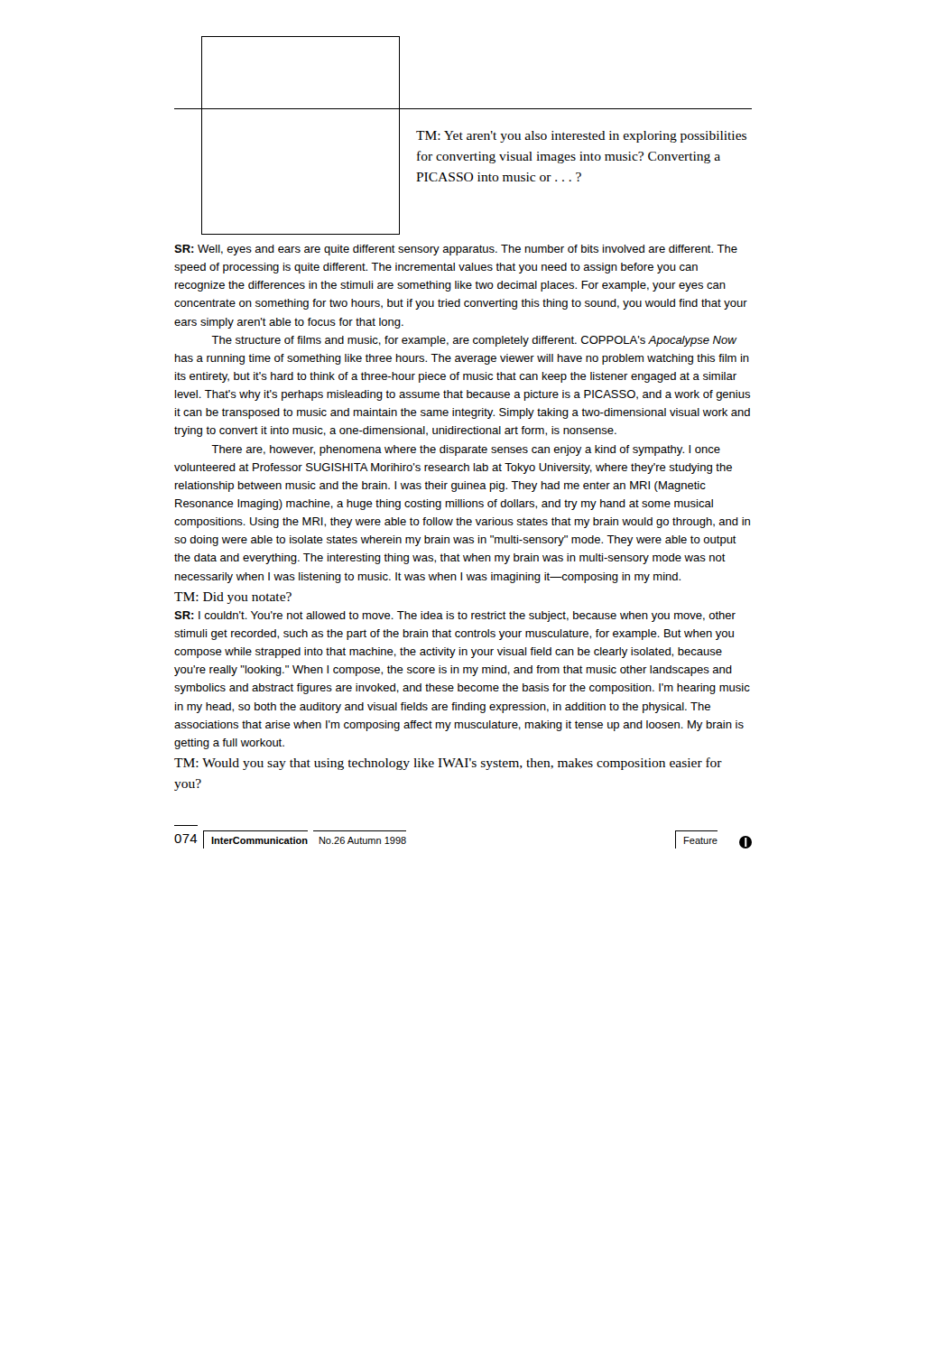TM: Yet aren't you also interested in exploring possibilities for converting visual images into music? Converting a PICASSO into music or . . . ?
SR: Well, eyes and ears are quite different sensory apparatus. The number of bits involved are different. The speed of processing is quite different. The incremental values that you need to assign before you can recognize the differences in the stimuli are something like two decimal places. For example, your eyes can concentrate on something for two hours, but if you tried converting this thing to sound, you would find that your ears simply aren't able to focus for that long.
The structure of films and music, for example, are completely different. COPPOLA's Apocalypse Now has a running time of something like three hours. The average viewer will have no problem watching this film in its entirety, but it's hard to think of a three-hour piece of music that can keep the listener engaged at a similar level. That's why it's perhaps misleading to assume that because a picture is a PICASSO, and a work of genius it can be transposed to music and maintain the same integrity. Simply taking a two-dimensional visual work and trying to convert it into music, a one-dimensional, unidirectional art form, is nonsense.
There are, however, phenomena where the disparate senses can enjoy a kind of sympathy. I once volunteered at Professor SUGISHITA Morihiro's research lab at Tokyo University, where they're studying the relationship between music and the brain. I was their guinea pig. They had me enter an MRI (Magnetic Resonance Imaging) machine, a huge thing costing millions of dollars, and try my hand at some musical compositions. Using the MRI, they were able to follow the various states that my brain would go through, and in so doing were able to isolate states wherein my brain was in "multi-sensory" mode. They were able to output the data and everything. The interesting thing was, that when my brain was in multi-sensory mode was not necessarily when I was listening to music. It was when I was imagining it—composing in my mind.
TM: Did you notate?
SR: I couldn't. You're not allowed to move. The idea is to restrict the subject, because when you move, other stimuli get recorded, such as the part of the brain that controls your musculature, for example. But when you compose while strapped into that machine, the activity in your visual field can be clearly isolated, because you're really "looking." When I compose, the score is in my mind, and from that music other landscapes and symbolics and abstract figures are invoked, and these become the basis for the composition. I'm hearing music in my head, so both the auditory and visual fields are finding expression, in addition to the physical. The associations that arise when I'm composing affect my musculature, making it tense up and loosen. My brain is getting a full workout.
TM: Would you say that using technology like IWAI's system, then, makes composition easier for you?
074 InterCommunication No.26 Autumn 1998
Feature